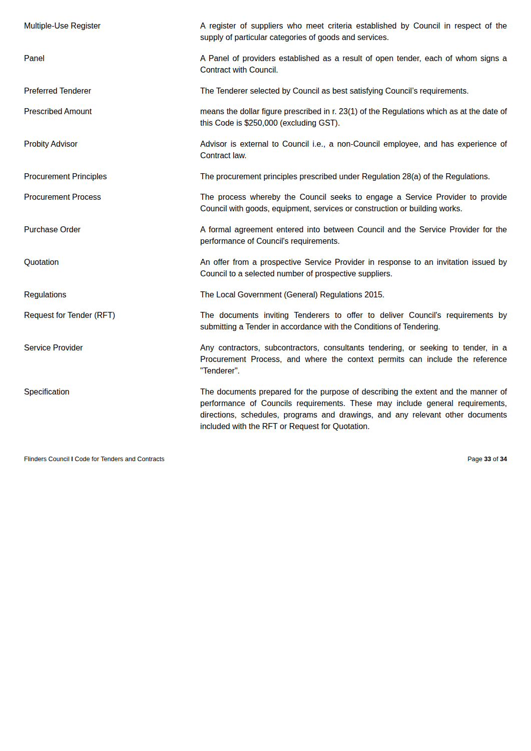Multiple-Use Register
A register of suppliers who meet criteria established by Council in respect of the supply of particular categories of goods and services.
Panel
A Panel of providers established as a result of open tender, each of whom signs a Contract with Council.
Preferred Tenderer
The Tenderer selected by Council as best satisfying Council’s requirements.
Prescribed Amount
means the dollar figure prescribed in r. 23(1) of the Regulations which as at the date of this Code is $250,000 (excluding GST).
Probity Advisor
Advisor is external to Council i.e., a non-Council employee, and has experience of Contract law.
Procurement Principles
The procurement principles prescribed under Regulation 28(a) of the Regulations.
Procurement Process
The process whereby the Council seeks to engage a Service Provider to provide Council with goods, equipment, services or construction or building works.
Purchase Order
A formal agreement entered into between Council and the Service Provider for the performance of Council's requirements.
Quotation
An offer from a prospective Service Provider in response to an invitation issued by Council to a selected number of prospective suppliers.
Regulations
The Local Government (General) Regulations 2015.
Request for Tender (RFT)
The documents inviting Tenderers to offer to deliver Council's requirements by submitting a Tender in accordance with the Conditions of Tendering.
Service Provider
Any contractors, subcontractors, consultants tendering, or seeking to tender, in a Procurement Process, and where the context permits can include the reference "Tenderer".
Specification
The documents prepared for the purpose of describing the extent and the manner of performance of Councils requirements. These may include general requirements, directions, schedules, programs and drawings, and any relevant other documents included with the RFT or Request for Quotation.
Flinders Council l Code for Tenders and Contracts
Page 33 of 34